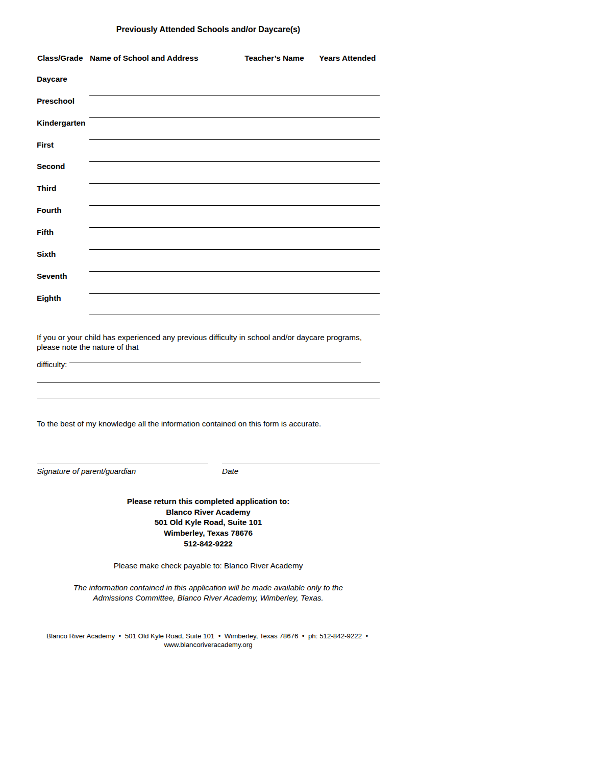Previously Attended Schools and/or Daycare(s)
| Class/Grade | Name of School and Address | Teacher’s Name | Years Attended |
| --- | --- | --- | --- |
| Daycare | |
| Preschool | |
| Kindergarten | |
| First | |
| Second | |
| Third | |
| Fourth | |
| Fifth | |
| Sixth | |
| Seventh | |
| Eighth | |
If you or your child has experienced any previous difficulty in school and/or daycare programs, please note the nature of that
difficulty:
To the best of my knowledge all the information contained on this form is accurate.
| Signature of parent/guardian | | Date |
Please return this completed application to:
Blanco River Academy
501 Old Kyle Road, Suite 101
Wimberley, Texas 78676
512-842-9222
Please make check payable to: Blanco River Academy
The information contained in this application will be made available only to the
Admissions Committee, Blanco River Academy, Wimberley, Texas.
Blanco River Academy • 501 Old Kyle Road, Suite 101 • Wimberley, Texas 78676 • ph: 512-842-9222 • www.blancoriveracademy.org